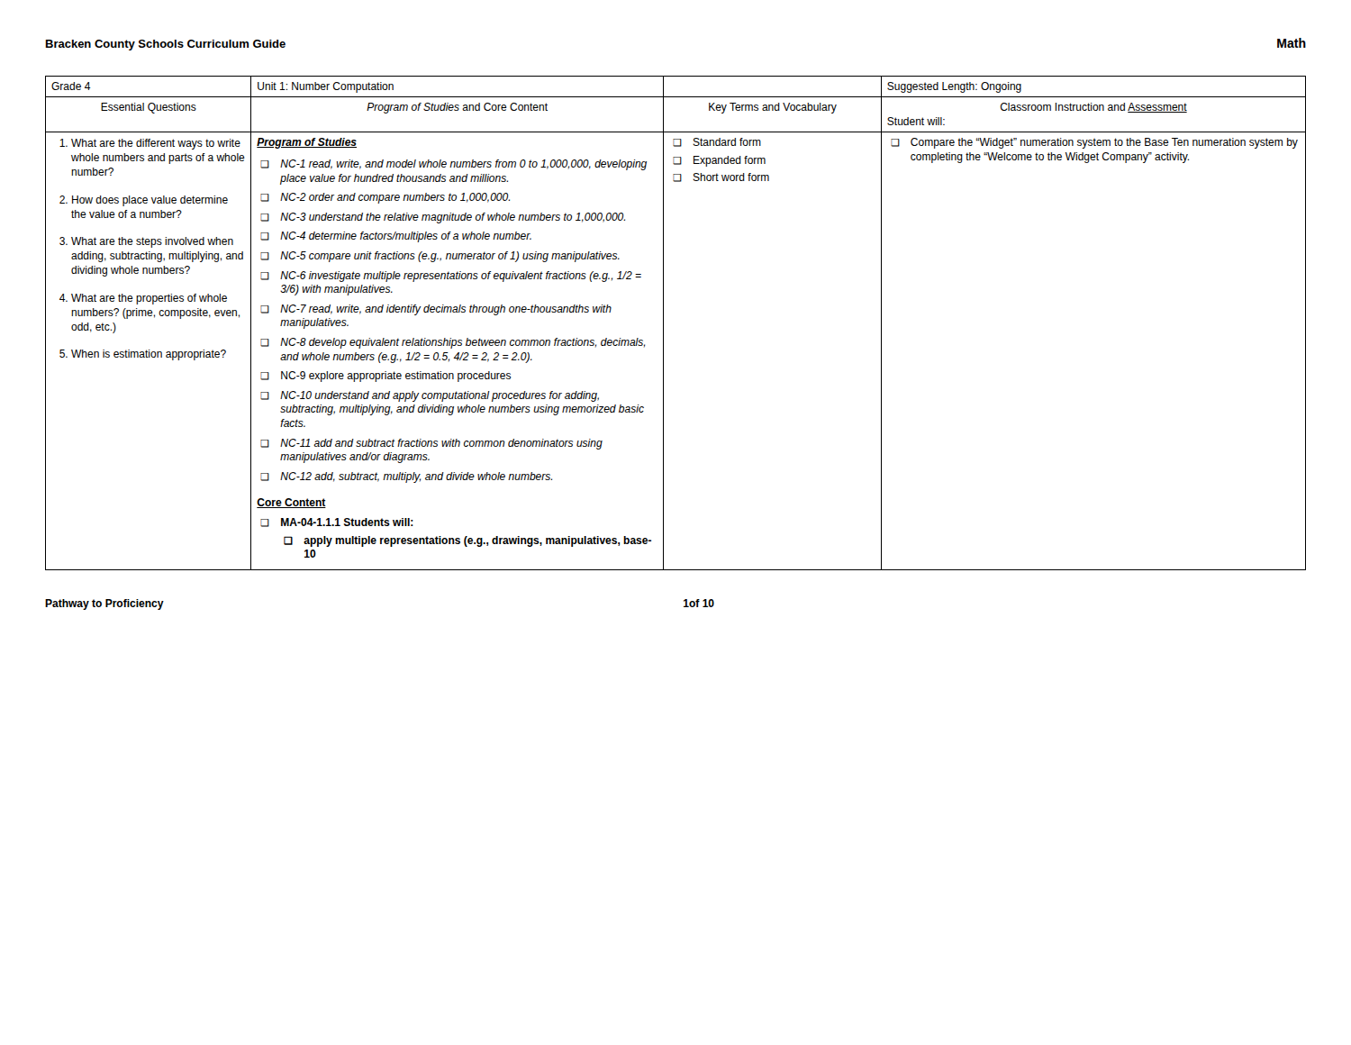Bracken County Schools Curriculum Guide
Math
| Grade 4 | Unit 1: Number Computation | | Suggested Length: Ongoing |
| Essential Questions | Program of Studies and Core Content | Key Terms and Vocabulary | Classroom Instruction and Assessment Student will: |
| What are the different ways to write whole numbers and parts of a whole number? How does place value determine the value of a number? What are the steps involved when adding, subtracting, multiplying, and dividing whole numbers? What are the properties of whole numbers? (prime, composite, even, odd, etc.) When is estimation appropriate? | Program of Studies NC-1 read, write, and model whole numbers from 0 to 1,000,000, developing place value for hundred thousands and millions. NC-2 order and compare numbers to 1,000,000. NC-3 understand the relative magnitude of whole numbers to 1,000,000. NC-4 determine factors/multiples of a whole number. NC-5 compare unit fractions (e.g., numerator of 1) using manipulatives. NC-6 investigate multiple representations of equivalent fractions (e.g., 1/2 = 3/6) with manipulatives. NC-7 read, write, and identify decimals through one-thousandths with manipulatives. NC-8 develop equivalent relationships between common fractions, decimals, and whole numbers (e.g., 1/2 = 0.5, 4/2 = 2, 2 = 2.0). NC-9 explore appropriate estimation procedures NC-10 understand and apply computational procedures for adding, subtracting, multiplying, and dividing whole numbers using memorized basic facts. NC-11 add and subtract fractions with common denominators using manipulatives and/or diagrams. NC-12 add, subtract, multiply, and divide whole numbers. Core Content MA-04-1.1.1 Students will: apply multiple representations (e.g., drawings, manipulatives, base-10 | Standard form Expanded form Short word form | Compare the “Widget” numeration system to the Base Ten numeration system by completing the “Welcome to the Widget Company” activity. |
Pathway to Proficiency
1of 10